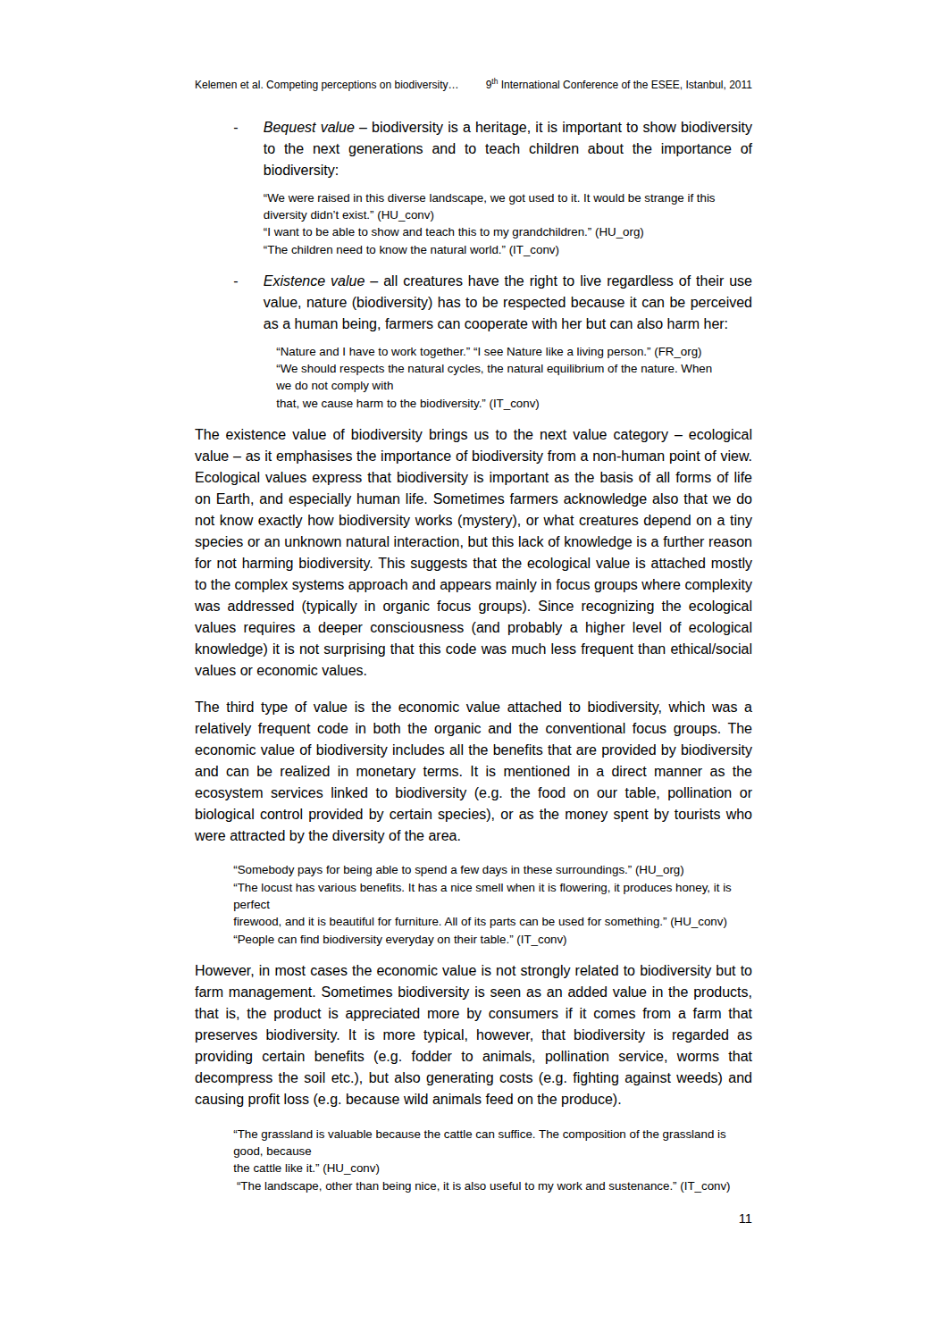Kelemen et al. Competing perceptions on biodiversity… 9th International Conference of the ESEE, Istanbul, 2011
- Bequest value – biodiversity is a heritage, it is important to show biodiversity to the next generations and to teach children about the importance of biodiversity:
“We were raised in this diverse landscape, we got used to it. It would be strange if this diversity didn’t exist.” (HU_conv)
“I want to be able to show and teach this to my grandchildren.” (HU_org)
“The children need to know the natural world.” (IT_conv)
- Existence value – all creatures have the right to live regardless of their use value, nature (biodiversity) has to be respected because it can be perceived as a human being, farmers can cooperate with her but can also harm her:
“Nature and I have to work together.” “I see Nature like a living person.” (FR_org)
“We should respects the natural cycles, the natural equilibrium of the nature. When we do not comply with
that, we cause harm to the biodiversity.” (IT_conv)
The existence value of biodiversity brings us to the next value category – ecological value – as it emphasises the importance of biodiversity from a non-human point of view. Ecological values express that biodiversity is important as the basis of all forms of life on Earth, and especially human life. Sometimes farmers acknowledge also that we do not know exactly how biodiversity works (mystery), or what creatures depend on a tiny species or an unknown natural interaction, but this lack of knowledge is a further reason for not harming biodiversity. This suggests that the ecological value is attached mostly to the complex systems approach and appears mainly in focus groups where complexity was addressed (typically in organic focus groups). Since recognizing the ecological values requires a deeper consciousness (and probably a higher level of ecological knowledge) it is not surprising that this code was much less frequent than ethical/social values or economic values.
The third type of value is the economic value attached to biodiversity, which was a relatively frequent code in both the organic and the conventional focus groups. The economic value of biodiversity includes all the benefits that are provided by biodiversity and can be realized in monetary terms. It is mentioned in a direct manner as the ecosystem services linked to biodiversity (e.g. the food on our table, pollination or biological control provided by certain species), or as the money spent by tourists who were attracted by the diversity of the area.
“Somebody pays for being able to spend a few days in these surroundings.” (HU_org) “The locust has various benefits. It has a nice smell when it is flowering, it produces honey, it is perfect firewood, and it is beautiful for furniture. All of its parts can be used for something.” (HU_conv) “People can find biodiversity everyday on their table.” (IT_conv)
However, in most cases the economic value is not strongly related to biodiversity but to farm management. Sometimes biodiversity is seen as an added value in the products, that is, the product is appreciated more by consumers if it comes from a farm that preserves biodiversity. It is more typical, however, that biodiversity is regarded as providing certain benefits (e.g. fodder to animals, pollination service, worms that decompress the soil etc.), but also generating costs (e.g. fighting against weeds) and causing profit loss (e.g. because wild animals feed on the produce).
“The grassland is valuable because the cattle can suffice. The composition of the grassland is good, because the cattle like it.” (HU_conv) “The landscape, other than being nice, it is also useful to my work and sustenance.” (IT_conv)
11